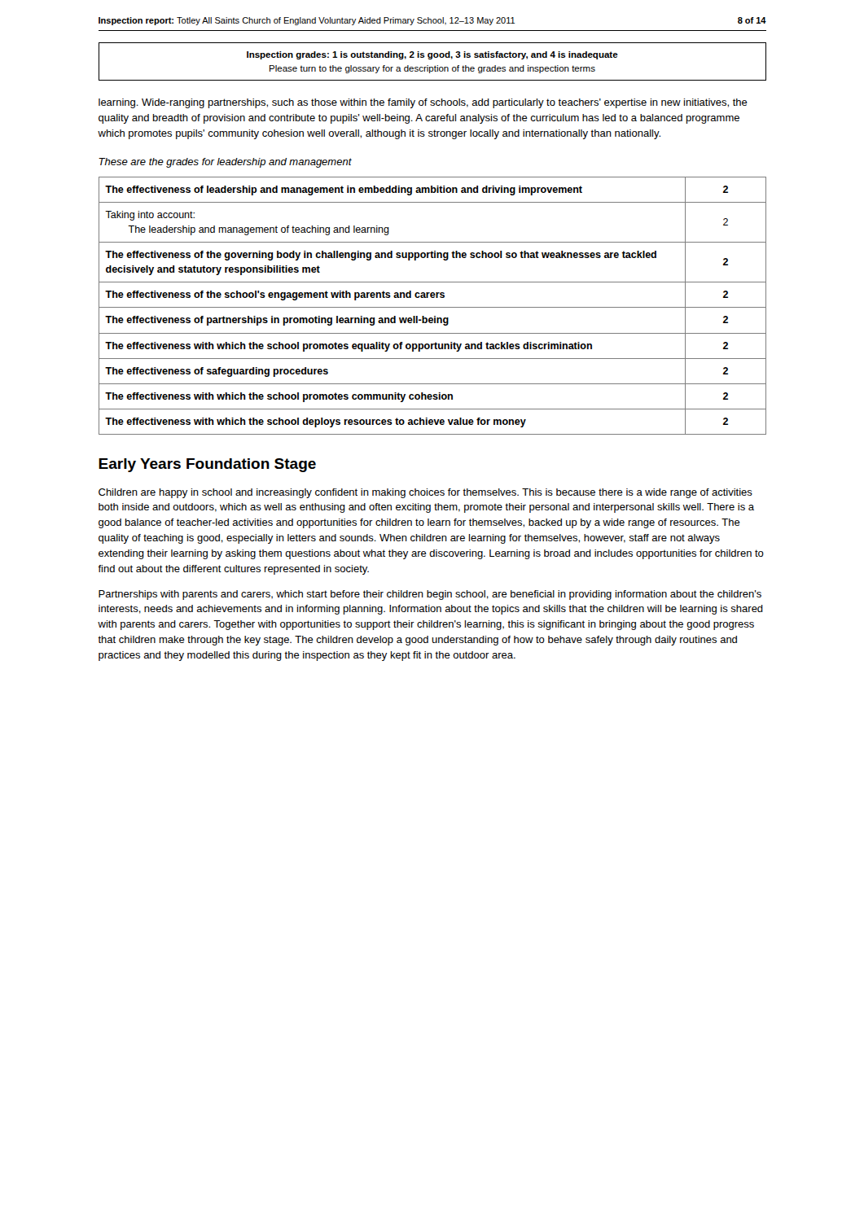Inspection report: Totley All Saints Church of England Voluntary Aided Primary School, 12–13 May 2011
8 of 14
Inspection grades: 1 is outstanding, 2 is good, 3 is satisfactory, and 4 is inadequate
Please turn to the glossary for a description of the grades and inspection terms
learning. Wide-ranging partnerships, such as those within the family of schools, add particularly to teachers' expertise in new initiatives, the quality and breadth of provision and contribute to pupils' well-being. A careful analysis of the curriculum has led to a balanced programme which promotes pupils' community cohesion well overall, although it is stronger locally and internationally than nationally.
These are the grades for leadership and management
| The effectiveness of leadership and management in embedding ambition and driving improvement | 2 |
| Taking into account: The leadership and management of teaching and learning | 2 |
| The effectiveness of the governing body in challenging and supporting the school so that weaknesses are tackled decisively and statutory responsibilities met | 2 |
| The effectiveness of the school's engagement with parents and carers | 2 |
| The effectiveness of partnerships in promoting learning and well-being | 2 |
| The effectiveness with which the school promotes equality of opportunity and tackles discrimination | 2 |
| The effectiveness of safeguarding procedures | 2 |
| The effectiveness with which the school promotes community cohesion | 2 |
| The effectiveness with which the school deploys resources to achieve value for money | 2 |
Early Years Foundation Stage
Children are happy in school and increasingly confident in making choices for themselves. This is because there is a wide range of activities both inside and outdoors, which as well as enthusing and often exciting them, promote their personal and interpersonal skills well. There is a good balance of teacher-led activities and opportunities for children to learn for themselves, backed up by a wide range of resources. The quality of teaching is good, especially in letters and sounds. When children are learning for themselves, however, staff are not always extending their learning by asking them questions about what they are discovering. Learning is broad and includes opportunities for children to find out about the different cultures represented in society.
Partnerships with parents and carers, which start before their children begin school, are beneficial in providing information about the children's interests, needs and achievements and in informing planning. Information about the topics and skills that the children will be learning is shared with parents and carers. Together with opportunities to support their children's learning, this is significant in bringing about the good progress that children make through the key stage. The children develop a good understanding of how to behave safely through daily routines and practices and they modelled this during the inspection as they kept fit in the outdoor area.